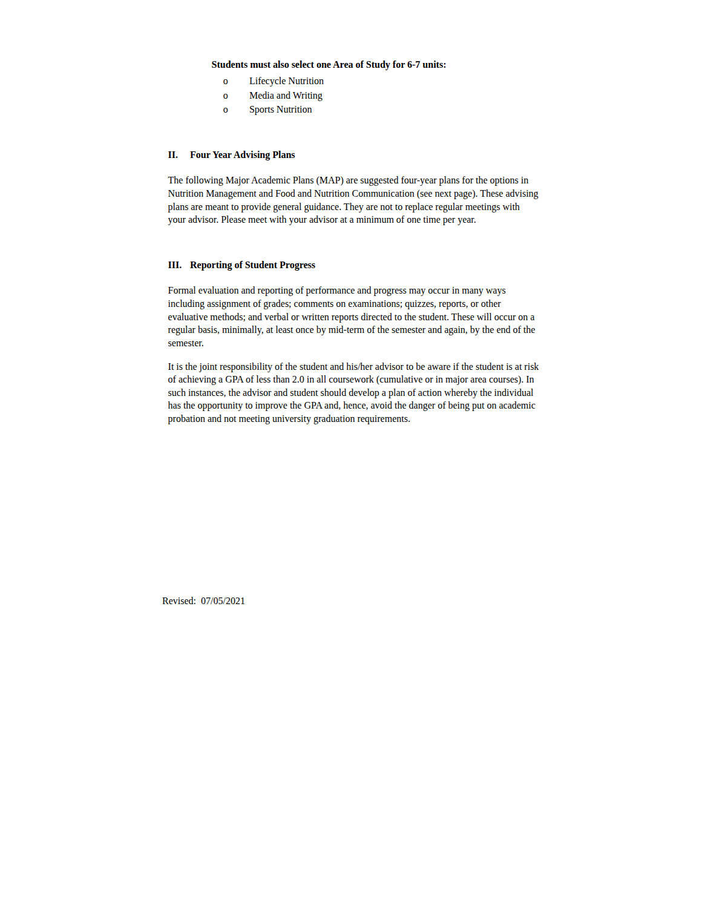Students must also select one Area of Study for 6-7 units:
Lifecycle Nutrition
Media and Writing
Sports Nutrition
II. Four Year Advising Plans
The following Major Academic Plans (MAP) are suggested four-year plans for the options in Nutrition Management and Food and Nutrition Communication (see next page). These advising plans are meant to provide general guidance. They are not to replace regular meetings with your advisor. Please meet with your advisor at a minimum of one time per year.
III. Reporting of Student Progress
Formal evaluation and reporting of performance and progress may occur in many ways including assignment of grades; comments on examinations; quizzes, reports, or other evaluative methods; and verbal or written reports directed to the student. These will occur on a regular basis, minimally, at least once by mid-term of the semester and again, by the end of the semester.
It is the joint responsibility of the student and his/her advisor to be aware if the student is at risk of achieving a GPA of less than 2.0 in all coursework (cumulative or in major area courses). In such instances, the advisor and student should develop a plan of action whereby the individual has the opportunity to improve the GPA and, hence, avoid the danger of being put on academic probation and not meeting university graduation requirements.
Revised: 07/05/2021